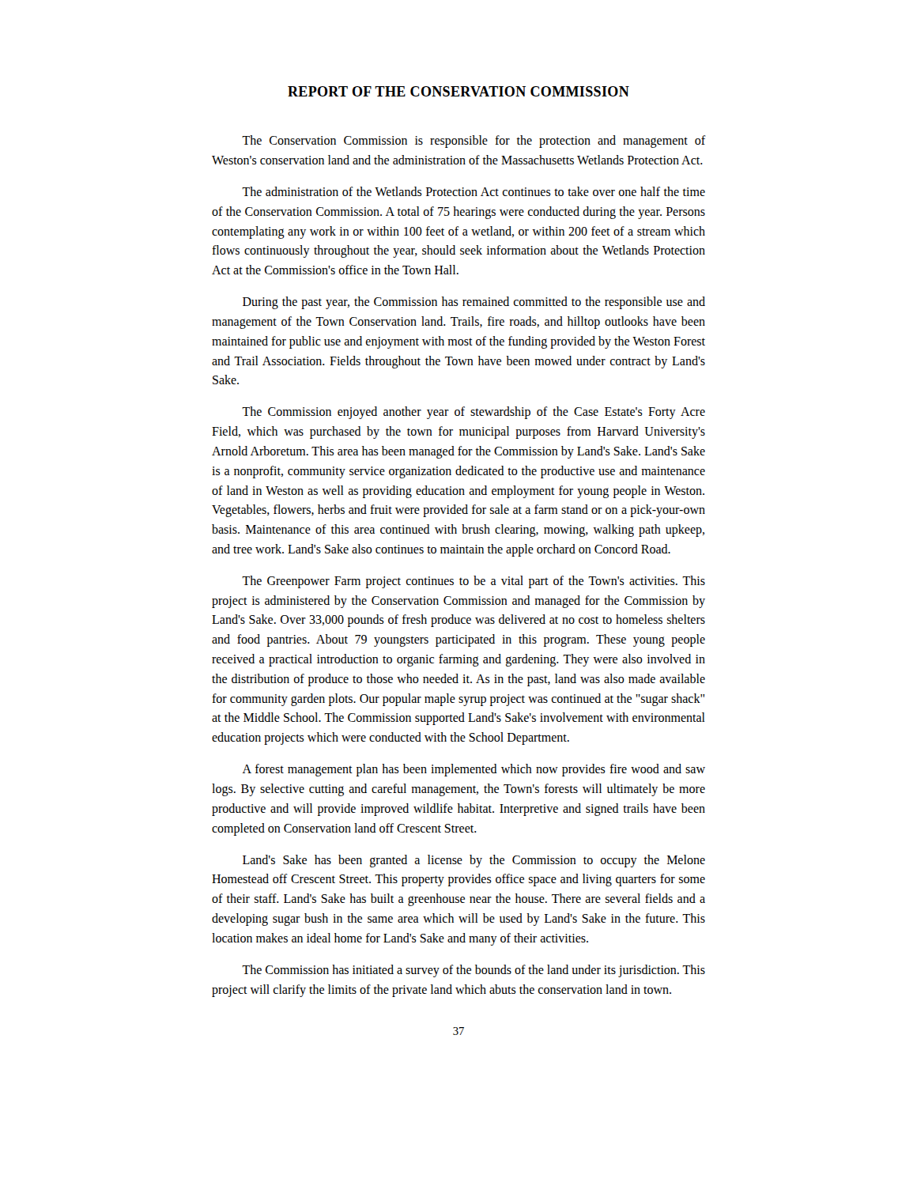REPORT OF THE CONSERVATION COMMISSION
The Conservation Commission is responsible for the protection and management of Weston's conservation land and the administration of the Massachusetts Wetlands Protection Act.
The administration of the Wetlands Protection Act continues to take over one half the time of the Conservation Commission. A total of 75 hearings were conducted during the year. Persons contemplating any work in or within 100 feet of a wetland, or within 200 feet of a stream which flows continuously throughout the year, should seek information about the Wetlands Protection Act at the Commission's office in the Town Hall.
During the past year, the Commission has remained committed to the responsible use and management of the Town Conservation land. Trails, fire roads, and hilltop outlooks have been maintained for public use and enjoyment with most of the funding provided by the Weston Forest and Trail Association. Fields throughout the Town have been mowed under contract by Land's Sake.
The Commission enjoyed another year of stewardship of the Case Estate's Forty Acre Field, which was purchased by the town for municipal purposes from Harvard University's Arnold Arboretum. This area has been managed for the Commission by Land's Sake. Land's Sake is a nonprofit, community service organization dedicated to the productive use and maintenance of land in Weston as well as providing education and employment for young people in Weston. Vegetables, flowers, herbs and fruit were provided for sale at a farm stand or on a pick-your-own basis. Maintenance of this area continued with brush clearing, mowing, walking path upkeep, and tree work. Land's Sake also continues to maintain the apple orchard on Concord Road.
The Greenpower Farm project continues to be a vital part of the Town's activities. This project is administered by the Conservation Commission and managed for the Commission by Land's Sake. Over 33,000 pounds of fresh produce was delivered at no cost to homeless shelters and food pantries. About 79 youngsters participated in this program. These young people received a practical introduction to organic farming and gardening. They were also involved in the distribution of produce to those who needed it. As in the past, land was also made available for community garden plots. Our popular maple syrup project was continued at the "sugar shack" at the Middle School. The Commission supported Land's Sake's involvement with environmental education projects which were conducted with the School Department.
A forest management plan has been implemented which now provides fire wood and saw logs. By selective cutting and careful management, the Town's forests will ultimately be more productive and will provide improved wildlife habitat. Interpretive and signed trails have been completed on Conservation land off Crescent Street.
Land's Sake has been granted a license by the Commission to occupy the Melone Homestead off Crescent Street. This property provides office space and living quarters for some of their staff. Land's Sake has built a greenhouse near the house. There are several fields and a developing sugar bush in the same area which will be used by Land's Sake in the future. This location makes an ideal home for Land's Sake and many of their activities.
The Commission has initiated a survey of the bounds of the land under its jurisdiction. This project will clarify the limits of the private land which abuts the conservation land in town.
37